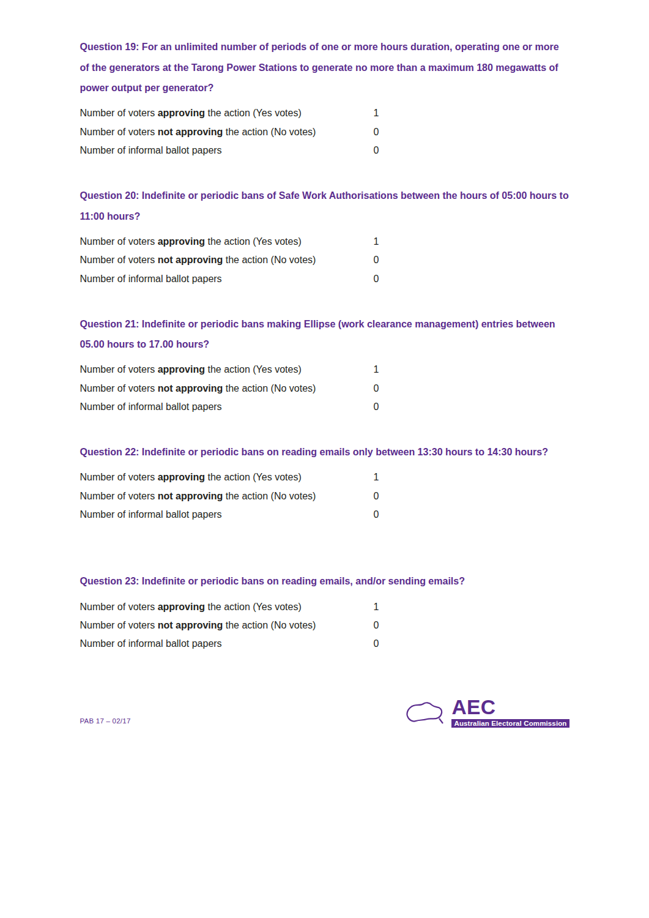Question 19: For an unlimited number of periods of one or more hours duration, operating one or more of the generators at the Tarong Power Stations to generate no more than a maximum 180 megawatts of power output per generator?
Number of voters approving the action (Yes votes) 1
Number of voters not approving the action (No votes) 0
Number of informal ballot papers 0
Question 20: Indefinite or periodic bans of Safe Work Authorisations between the hours of 05:00 hours to 11:00 hours?
Number of voters approving the action (Yes votes) 1
Number of voters not approving the action (No votes) 0
Number of informal ballot papers 0
Question 21: Indefinite or periodic bans making Ellipse (work clearance management) entries between 05.00 hours to 17.00 hours?
Number of voters approving the action (Yes votes) 1
Number of voters not approving the action (No votes) 0
Number of informal ballot papers 0
Question 22: Indefinite or periodic bans on reading emails only between 13:30 hours to 14:30 hours?
Number of voters approving the action (Yes votes) 1
Number of voters not approving the action (No votes) 0
Number of informal ballot papers 0
Question 23: Indefinite or periodic bans on reading emails, and/or sending emails?
Number of voters approving the action (Yes votes) 1
Number of voters not approving the action (No votes) 0
Number of informal ballot papers 0
PAB 17 – 02/17
AEC
Australian Electoral Commission